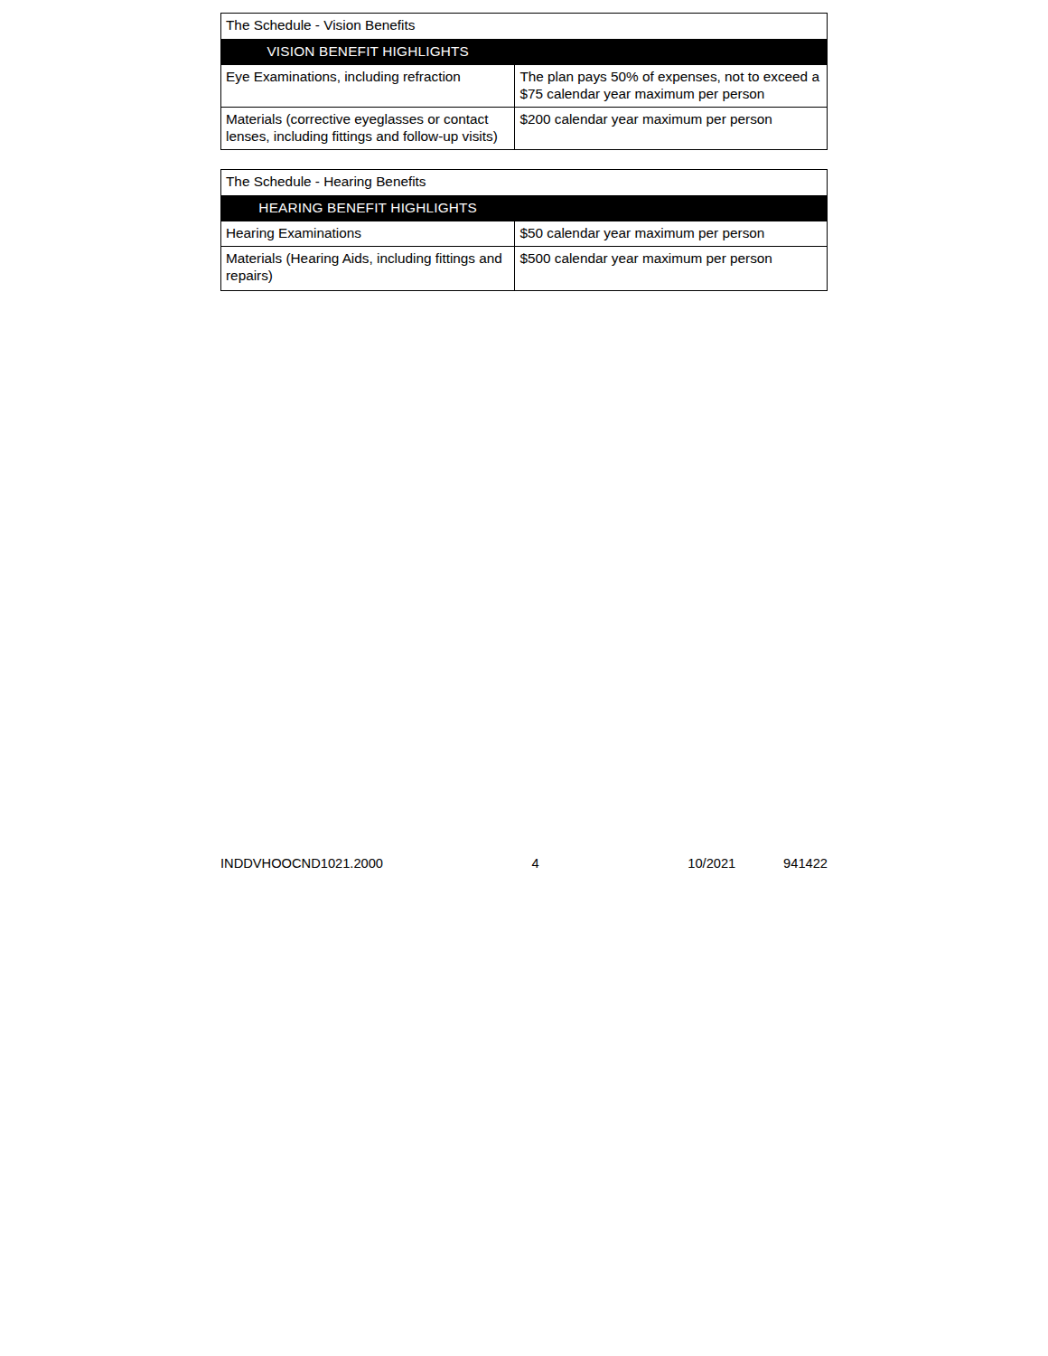| The Schedule - Vision Benefits |
| VISION BENEFIT HIGHLIGHTS | |
| Eye Examinations, including refraction | The plan pays 50% of expenses, not to exceed a $75 calendar year maximum per person |
| Materials (corrective eyeglasses or contact lenses, including fittings and follow-up visits) | $200 calendar year maximum per person |
| The Schedule - Hearing Benefits |
| HEARING BENEFIT HIGHLIGHTS | |
| Hearing Examinations | $50 calendar year maximum per person |
| Materials (Hearing Aids, including fittings and repairs) | $500 calendar year maximum per person |
INDDVHOOCND1021.2000
4
10/2021941422